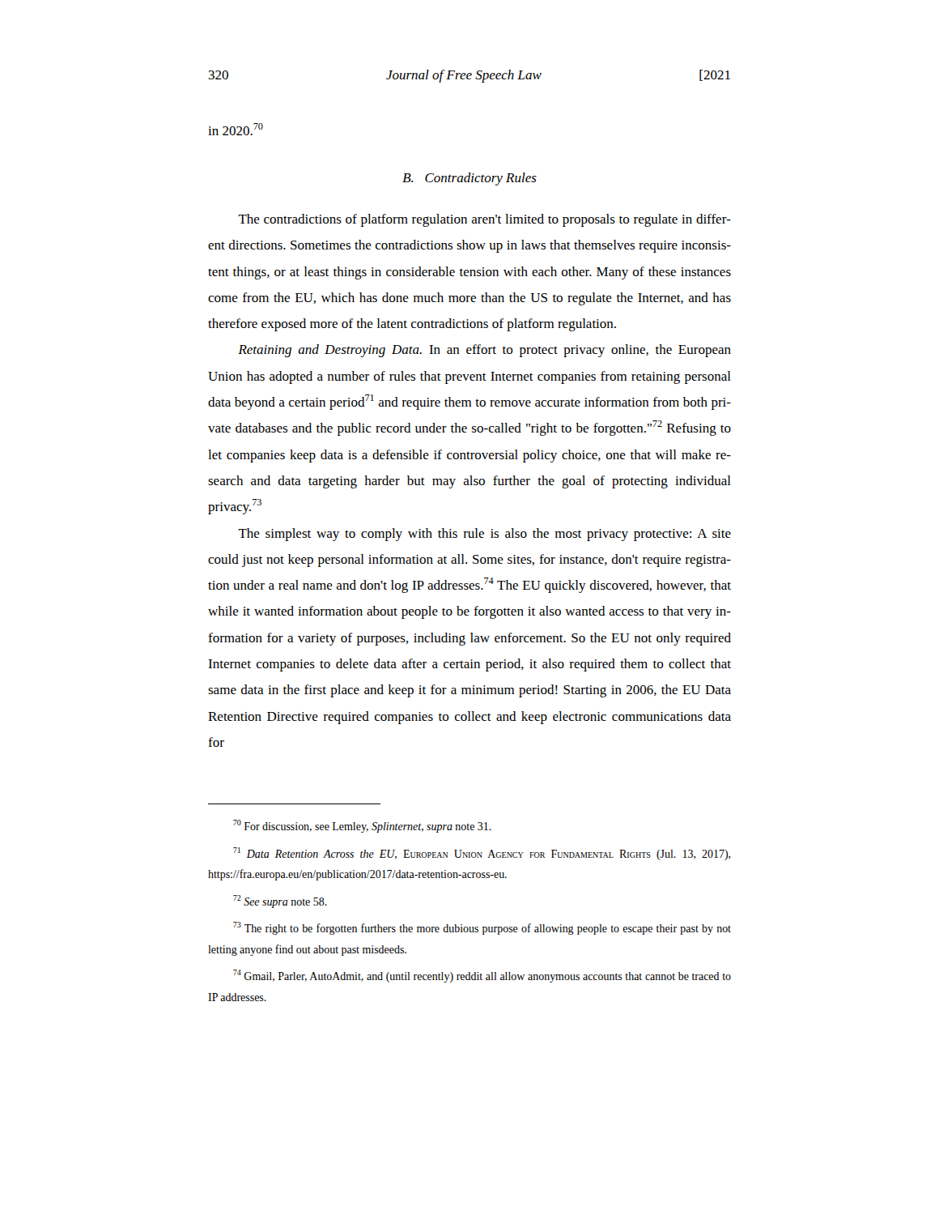320 Journal of Free Speech Law [2021
in 2020.70
B. Contradictory Rules
The contradictions of platform regulation aren't limited to proposals to regulate in different directions. Sometimes the contradictions show up in laws that themselves require inconsistent things, or at least things in considerable tension with each other. Many of these instances come from the EU, which has done much more than the US to regulate the Internet, and has therefore exposed more of the latent contradictions of platform regulation.
Retaining and Destroying Data. In an effort to protect privacy online, the European Union has adopted a number of rules that prevent Internet companies from retaining personal data beyond a certain period71 and require them to remove accurate information from both private databases and the public record under the so-called "right to be forgotten."72 Refusing to let companies keep data is a defensible if controversial policy choice, one that will make research and data targeting harder but may also further the goal of protecting individual privacy.73
The simplest way to comply with this rule is also the most privacy protective: A site could just not keep personal information at all. Some sites, for instance, don't require registration under a real name and don't log IP addresses.74 The EU quickly discovered, however, that while it wanted information about people to be forgotten it also wanted access to that very information for a variety of purposes, including law enforcement. So the EU not only required Internet companies to delete data after a certain period, it also required them to collect that same data in the first place and keep it for a minimum period! Starting in 2006, the EU Data Retention Directive required companies to collect and keep electronic communications data for
70 For discussion, see Lemley, Splinternet, supra note 31.
71 Data Retention Across the EU, European Union Agency for Fundamental Rights (Jul. 13, 2017), https://fra.europa.eu/en/publication/2017/data-retention-across-eu.
72 See supra note 58.
73 The right to be forgotten furthers the more dubious purpose of allowing people to escape their past by not letting anyone find out about past misdeeds.
74 Gmail, Parler, AutoAdmit, and (until recently) reddit all allow anonymous accounts that cannot be traced to IP addresses.